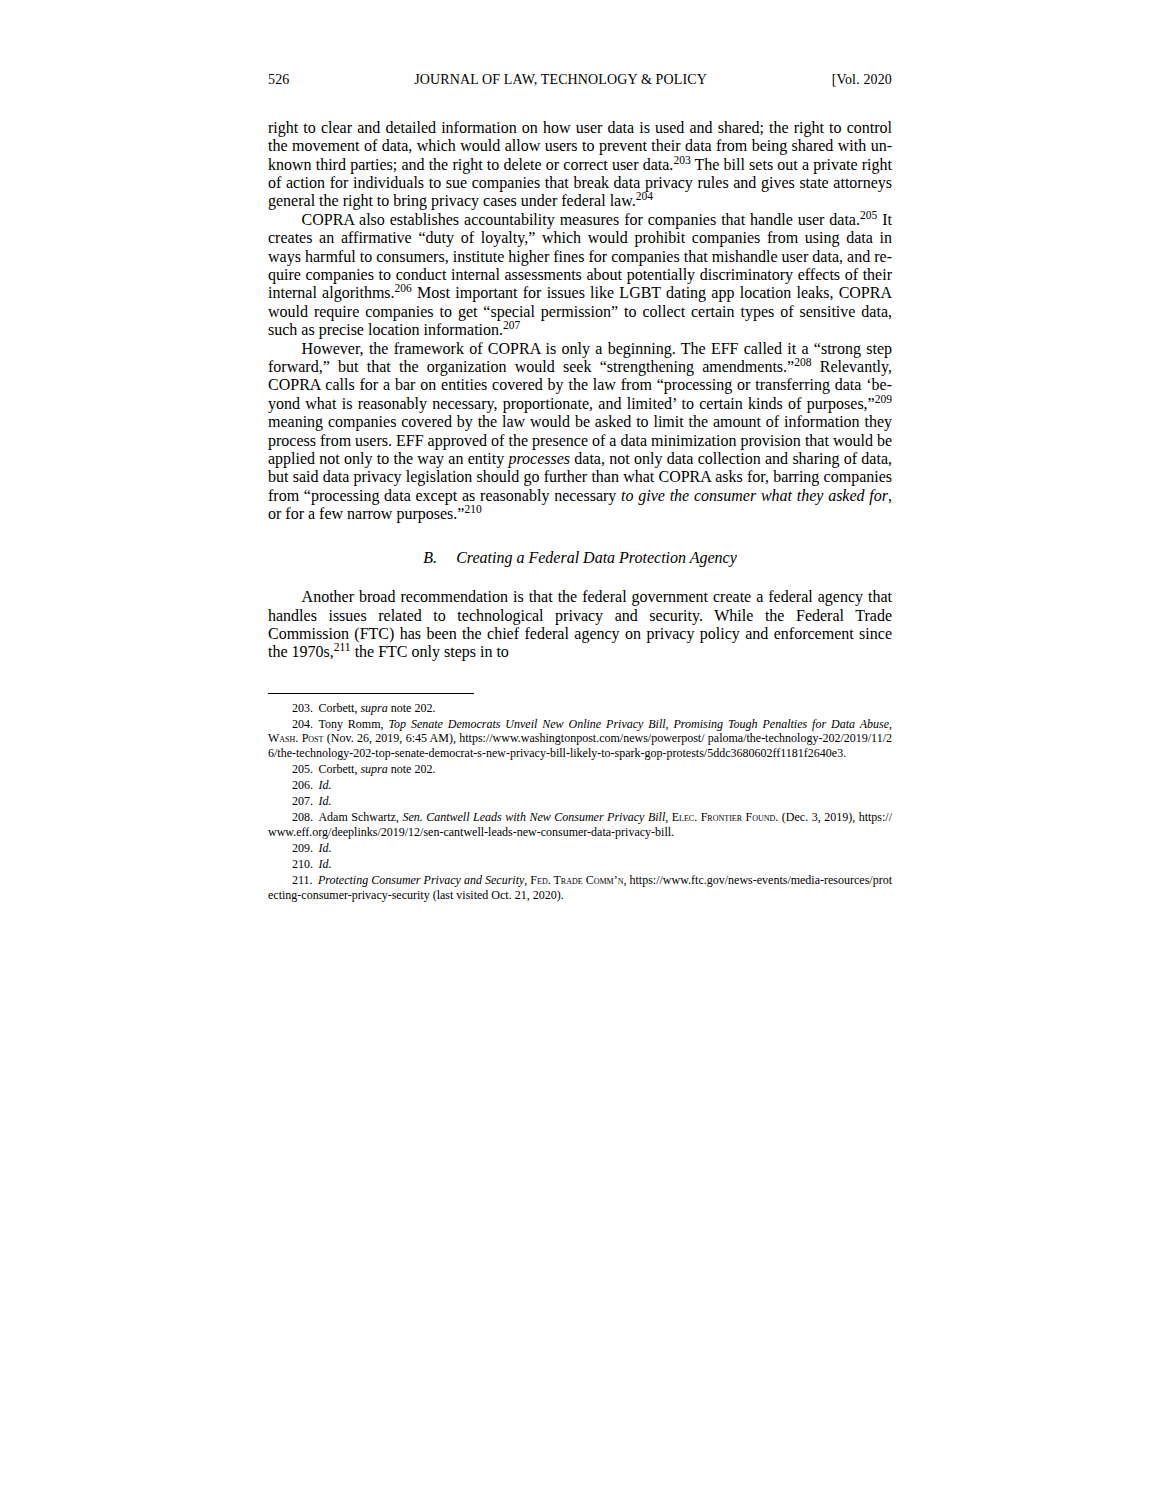526 JOURNAL OF LAW, TECHNOLOGY & POLICY [Vol. 2020
right to clear and detailed information on how user data is used and shared; the right to control the movement of data, which would allow users to prevent their data from being shared with unknown third parties; and the right to delete or correct user data.203 The bill sets out a private right of action for individuals to sue companies that break data privacy rules and gives state attorneys general the right to bring privacy cases under federal law.204
COPRA also establishes accountability measures for companies that handle user data.205 It creates an affirmative “duty of loyalty,” which would prohibit companies from using data in ways harmful to consumers, institute higher fines for companies that mishandle user data, and require companies to conduct internal assessments about potentially discriminatory effects of their internal algorithms.206 Most important for issues like LGBT dating app location leaks, COPRA would require companies to get “special permission” to collect certain types of sensitive data, such as precise location information.207
However, the framework of COPRA is only a beginning. The EFF called it a “strong step forward,” but that the organization would seek “strengthening amendments.”208 Relevantly, COPRA calls for a bar on entities covered by the law from “processing or transferring data ‘beyond what is reasonably necessary, proportionate, and limited’ to certain kinds of purposes,”209 meaning companies covered by the law would be asked to limit the amount of information they process from users. EFF approved of the presence of a data minimization provision that would be applied not only to the way an entity processes data, not only data collection and sharing of data, but said data privacy legislation should go further than what COPRA asks for, barring companies from “processing data except as reasonably necessary to give the consumer what they asked for, or for a few narrow purposes.”210
B. Creating a Federal Data Protection Agency
Another broad recommendation is that the federal government create a federal agency that handles issues related to technological privacy and security. While the Federal Trade Commission (FTC) has been the chief federal agency on privacy policy and enforcement since the 1970s,211 the FTC only steps in to
203. Corbett, supra note 202.
204. Tony Romm, Top Senate Democrats Unveil New Online Privacy Bill, Promising Tough Penalties for Data Abuse, Wash. Post (Nov. 26, 2019, 6:45 AM), https://www.washingtonpost.com/news/powerpost/ paloma/the-technology-202/2019/11/26/the-technology-202-top-senate-democrat-s-new-privacy-bill-likely-to-spark-gop-protests/5ddc3680602ff1181f2640e3.
205. Corbett, supra note 202.
206. Id.
207. Id.
208. Adam Schwartz, Sen. Cantwell Leads with New Consumer Privacy Bill, Elec. Frontier Found. (Dec. 3, 2019), https://www.eff.org/deeplinks/2019/12/sen-cantwell-leads-new-consumer-data-privacy-bill.
209. Id.
210. Id.
211. Protecting Consumer Privacy and Security, Fed. Trade Comm’n, https://www.ftc.gov/news-events/media-resources/protecting-consumer-privacy-security (last visited Oct. 21, 2020).